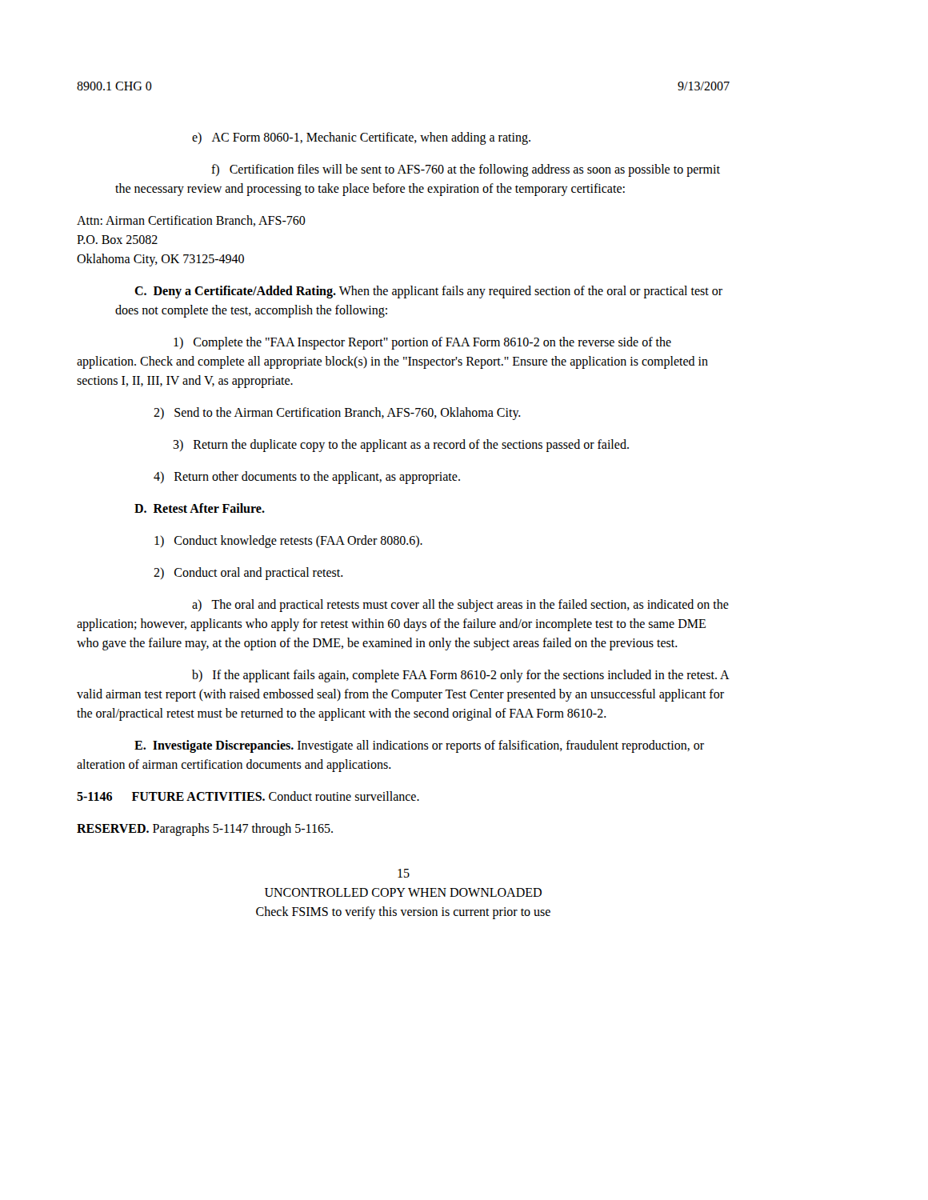8900.1 CHG 0
9/13/2007
e) AC Form 8060-1, Mechanic Certificate, when adding a rating.
f) Certification files will be sent to AFS-760 at the following address as soon as possible to permit the necessary review and processing to take place before the expiration of the temporary certificate:
Attn: Airman Certification Branch, AFS-760
P.O. Box 25082
Oklahoma City, OK 73125-4940
C. Deny a Certificate/Added Rating. When the applicant fails any required section of the oral or practical test or does not complete the test, accomplish the following:
1) Complete the "FAA Inspector Report" portion of FAA Form 8610-2 on the reverse side of the application. Check and complete all appropriate block(s) in the "Inspector's Report." Ensure the application is completed in sections I, II, III, IV and V, as appropriate.
2) Send to the Airman Certification Branch, AFS-760, Oklahoma City.
3) Return the duplicate copy to the applicant as a record of the sections passed or failed.
4) Return other documents to the applicant, as appropriate.
D. Retest After Failure.
1) Conduct knowledge retests (FAA Order 8080.6).
2) Conduct oral and practical retest.
a) The oral and practical retests must cover all the subject areas in the failed section, as indicated on the application; however, applicants who apply for retest within 60 days of the failure and/or incomplete test to the same DME who gave the failure may, at the option of the DME, be examined in only the subject areas failed on the previous test.
b) If the applicant fails again, complete FAA Form 8610-2 only for the sections included in the retest. A valid airman test report (with raised embossed seal) from the Computer Test Center presented by an unsuccessful applicant for the oral/practical retest must be returned to the applicant with the second original of FAA Form 8610-2.
E. Investigate Discrepancies. Investigate all indications or reports of falsification, fraudulent reproduction, or alteration of airman certification documents and applications.
5-1146 FUTURE ACTIVITIES. Conduct routine surveillance.
RESERVED. Paragraphs 5-1147 through 5-1165.
15
UNCONTROLLED COPY WHEN DOWNLOADED
Check FSIMS to verify this version is current prior to use